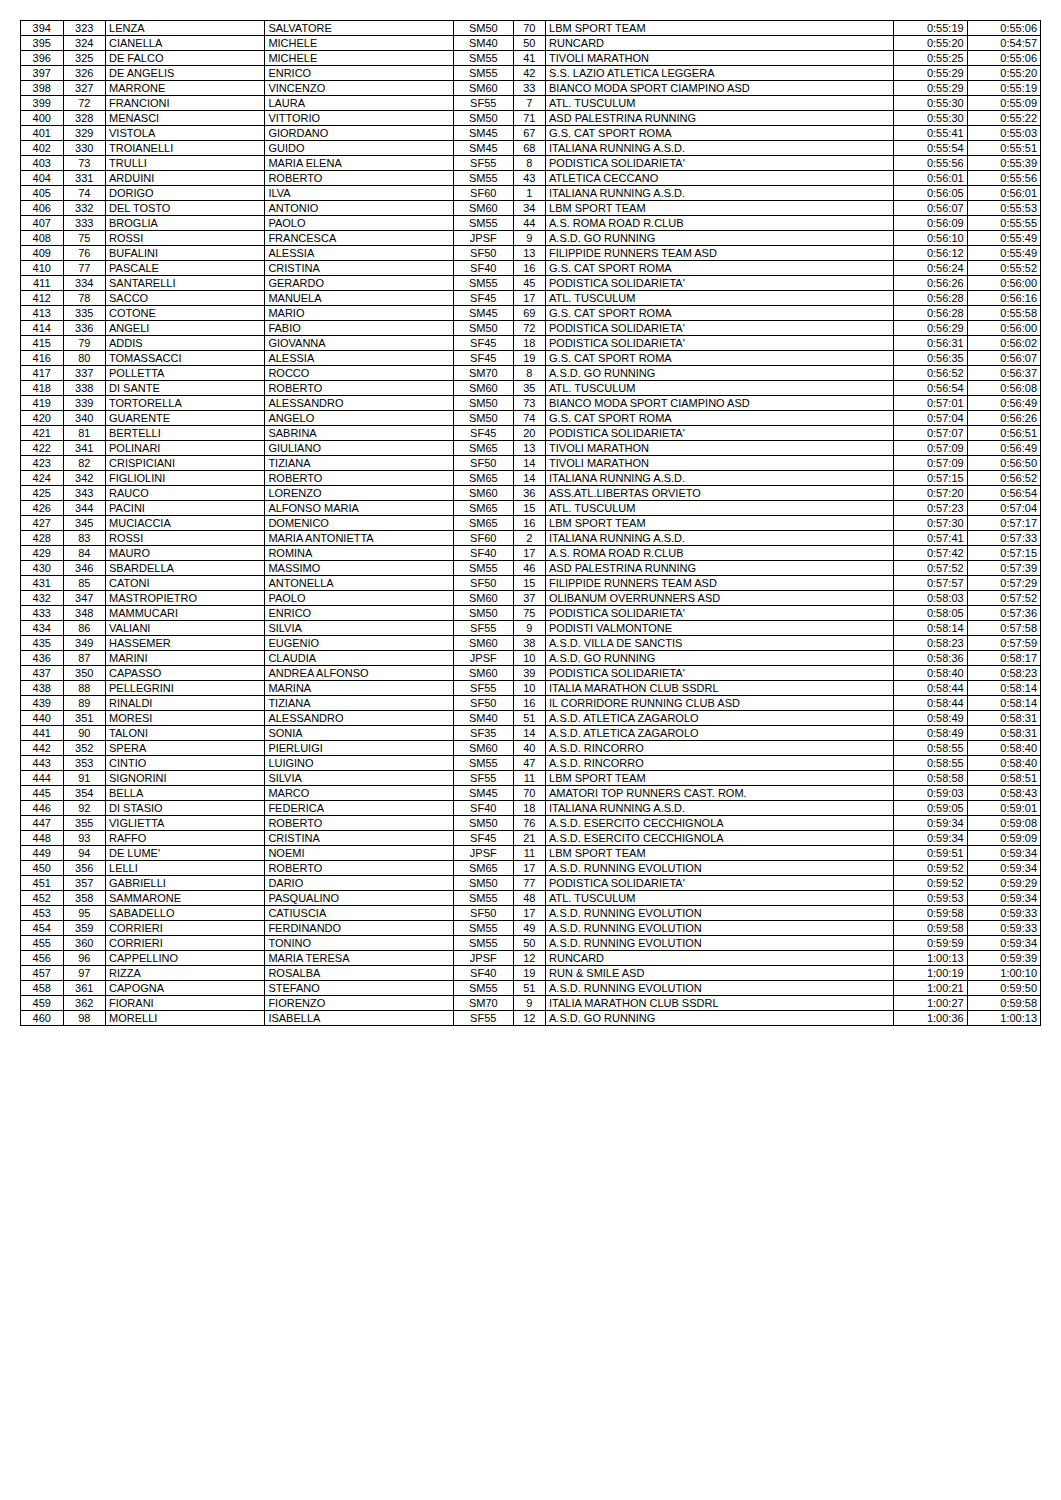| 394 | 323 | LENZA | SALVATORE | SM50 | 70 | LBM SPORT TEAM | 0:55:19 | 0:55:06 |
| 395 | 324 | CIANELLA | MICHELE | SM40 | 50 | RUNCARD | 0:55:20 | 0:54:57 |
| 396 | 325 | DE FALCO | MICHELE | SM55 | 41 | TIVOLI MARATHON | 0:55:25 | 0:55:06 |
| 397 | 326 | DE ANGELIS | ENRICO | SM55 | 42 | S.S. LAZIO ATLETICA LEGGERA | 0:55:29 | 0:55:20 |
| 398 | 327 | MARRONE | VINCENZO | SM60 | 33 | BIANCO MODA SPORT CIAMPINO ASD | 0:55:29 | 0:55:19 |
| 399 | 72 | FRANCIONI | LAURA | SF55 | 7 | ATL. TUSCULUM | 0:55:30 | 0:55:09 |
| 400 | 328 | MENASCI | VITTORIO | SM50 | 71 | ASD PALESTRINA RUNNING | 0:55:30 | 0:55:22 |
| 401 | 329 | VISTOLA | GIORDANO | SM45 | 67 | G.S. CAT SPORT ROMA | 0:55:41 | 0:55:03 |
| 402 | 330 | TROIANELLI | GUIDO | SM45 | 68 | ITALIANA RUNNING A.S.D. | 0:55:54 | 0:55:51 |
| 403 | 73 | TRULLI | MARIA ELENA | SF55 | 8 | PODISTICA SOLIDARIETA' | 0:55:56 | 0:55:39 |
| 404 | 331 | ARDUINI | ROBERTO | SM55 | 43 | ATLETICA CECCANO | 0:56:01 | 0:55:56 |
| 405 | 74 | DORIGO | ILVA | SF60 | 1 | ITALIANA RUNNING A.S.D. | 0:56:05 | 0:56:01 |
| 406 | 332 | DEL TOSTO | ANTONIO | SM60 | 34 | LBM SPORT TEAM | 0:56:07 | 0:55:53 |
| 407 | 333 | BROGLIA | PAOLO | SM55 | 44 | A.S. ROMA ROAD R.CLUB | 0:56:09 | 0:55:55 |
| 408 | 75 | ROSSI | FRANCESCA | JPSF | 9 | A.S.D. GO RUNNING | 0:56:10 | 0:55:49 |
| 409 | 76 | BUFALINI | ALESSIA | SF50 | 13 | FILIPPIDE RUNNERS TEAM ASD | 0:56:12 | 0:55:49 |
| 410 | 77 | PASCALE | CRISTINA | SF40 | 16 | G.S. CAT SPORT ROMA | 0:56:24 | 0:55:52 |
| 411 | 334 | SANTARELLI | GERARDO | SM55 | 45 | PODISTICA SOLIDARIETA' | 0:56:26 | 0:56:00 |
| 412 | 78 | SACCO | MANUELA | SF45 | 17 | ATL. TUSCULUM | 0:56:28 | 0:56:16 |
| 413 | 335 | COTONE | MARIO | SM45 | 69 | G.S. CAT SPORT ROMA | 0:56:28 | 0:55:58 |
| 414 | 336 | ANGELI | FABIO | SM50 | 72 | PODISTICA SOLIDARIETA' | 0:56:29 | 0:56:00 |
| 415 | 79 | ADDIS | GIOVANNA | SF45 | 18 | PODISTICA SOLIDARIETA' | 0:56:31 | 0:56:02 |
| 416 | 80 | TOMASSACCI | ALESSIA | SF45 | 19 | G.S. CAT SPORT ROMA | 0:56:35 | 0:56:07 |
| 417 | 337 | POLLETTA | ROCCO | SM70 | 8 | A.S.D. GO RUNNING | 0:56:52 | 0:56:37 |
| 418 | 338 | DI SANTE | ROBERTO | SM60 | 35 | ATL. TUSCULUM | 0:56:54 | 0:56:08 |
| 419 | 339 | TORTORELLA | ALESSANDRO | SM50 | 73 | BIANCO MODA SPORT CIAMPINO ASD | 0:57:01 | 0:56:49 |
| 420 | 340 | GUARENTE | ANGELO | SM50 | 74 | G.S. CAT SPORT ROMA | 0:57:04 | 0:56:26 |
| 421 | 81 | BERTELLI | SABRINA | SF45 | 20 | PODISTICA SOLIDARIETA' | 0:57:07 | 0:56:51 |
| 422 | 341 | POLINARI | GIULIANO | SM65 | 13 | TIVOLI MARATHON | 0:57:09 | 0:56:49 |
| 423 | 82 | CRISPICIANI | TIZIANA | SF50 | 14 | TIVOLI MARATHON | 0:57:09 | 0:56:50 |
| 424 | 342 | FIGLIOLINI | ROBERTO | SM65 | 14 | ITALIANA RUNNING A.S.D. | 0:57:15 | 0:56:52 |
| 425 | 343 | RAUCO | LORENZO | SM60 | 36 | ASS.ATL.LIBERTAS ORVIETO | 0:57:20 | 0:56:54 |
| 426 | 344 | PACINI | ALFONSO MARIA | SM65 | 15 | ATL. TUSCULUM | 0:57:23 | 0:57:04 |
| 427 | 345 | MUCIACCIA | DOMENICO | SM65 | 16 | LBM SPORT TEAM | 0:57:30 | 0:57:17 |
| 428 | 83 | ROSSI | MARIA ANTONIETTA | SF60 | 2 | ITALIANA RUNNING A.S.D. | 0:57:41 | 0:57:33 |
| 429 | 84 | MAURO | ROMINA | SF40 | 17 | A.S. ROMA ROAD R.CLUB | 0:57:42 | 0:57:15 |
| 430 | 346 | SBARDELLA | MASSIMO | SM55 | 46 | ASD PALESTRINA RUNNING | 0:57:52 | 0:57:39 |
| 431 | 85 | CATONI | ANTONELLA | SF50 | 15 | FILIPPIDE RUNNERS TEAM ASD | 0:57:57 | 0:57:29 |
| 432 | 347 | MASTROPIETRO | PAOLO | SM60 | 37 | OLIBANUM OVERRUNNERS ASD | 0:58:03 | 0:57:52 |
| 433 | 348 | MAMMUCARI | ENRICO | SM50 | 75 | PODISTICA SOLIDARIETA' | 0:58:05 | 0:57:36 |
| 434 | 86 | VALIANI | SILVIA | SF55 | 9 | PODISTI VALMONTONE | 0:58:14 | 0:57:58 |
| 435 | 349 | HASSEMER | EUGENIO | SM60 | 38 | A.S.D. VILLA DE SANCTIS | 0:58:23 | 0:57:59 |
| 436 | 87 | MARINI | CLAUDIA | JPSF | 10 | A.S.D. GO RUNNING | 0:58:36 | 0:58:17 |
| 437 | 350 | CAPASSO | ANDREA ALFONSO | SM60 | 39 | PODISTICA SOLIDARIETA' | 0:58:40 | 0:58:23 |
| 438 | 88 | PELLEGRINI | MARINA | SF55 | 10 | ITALIA MARATHON CLUB SSDRL | 0:58:44 | 0:58:14 |
| 439 | 89 | RINALDI | TIZIANA | SF50 | 16 | IL CORRIDORE RUNNING CLUB ASD | 0:58:44 | 0:58:14 |
| 440 | 351 | MORESI | ALESSANDRO | SM40 | 51 | A.S.D. ATLETICA ZAGAROLO | 0:58:49 | 0:58:31 |
| 441 | 90 | TALONI | SONIA | SF35 | 14 | A.S.D. ATLETICA ZAGAROLO | 0:58:49 | 0:58:31 |
| 442 | 352 | SPERA | PIERLUIGI | SM60 | 40 | A.S.D. RINCORRO | 0:58:55 | 0:58:40 |
| 443 | 353 | CINTIO | LUIGINO | SM55 | 47 | A.S.D. RINCORRO | 0:58:55 | 0:58:40 |
| 444 | 91 | SIGNORINI | SILVIA | SF55 | 11 | LBM SPORT TEAM | 0:58:58 | 0:58:51 |
| 445 | 354 | BELLA | MARCO | SM45 | 70 | AMATORI TOP RUNNERS CAST. ROM. | 0:59:03 | 0:58:43 |
| 446 | 92 | DI STASIO | FEDERICA | SF40 | 18 | ITALIANA RUNNING A.S.D. | 0:59:05 | 0:59:01 |
| 447 | 355 | VIGLIETTA | ROBERTO | SM50 | 76 | A.S.D. ESERCITO CECCHIGNOLA | 0:59:34 | 0:59:08 |
| 448 | 93 | RAFFO | CRISTINA | SF45 | 21 | A.S.D. ESERCITO CECCHIGNOLA | 0:59:34 | 0:59:09 |
| 449 | 94 | DE LUME' | NOEMI | JPSF | 11 | LBM SPORT TEAM | 0:59:51 | 0:59:34 |
| 450 | 356 | LELLI | ROBERTO | SM65 | 17 | A.S.D. RUNNING EVOLUTION | 0:59:52 | 0:59:34 |
| 451 | 357 | GABRIELLI | DARIO | SM50 | 77 | PODISTICA SOLIDARIETA' | 0:59:52 | 0:59:29 |
| 452 | 358 | SAMMARONE | PASQUALINO | SM55 | 48 | ATL. TUSCULUM | 0:59:53 | 0:59:34 |
| 453 | 95 | SABADELLO | CATIUSCIA | SF50 | 17 | A.S.D. RUNNING EVOLUTION | 0:59:58 | 0:59:33 |
| 454 | 359 | CORRIERI | FERDINANDO | SM55 | 49 | A.S.D. RUNNING EVOLUTION | 0:59:58 | 0:59:33 |
| 455 | 360 | CORRIERI | TONINO | SM55 | 50 | A.S.D. RUNNING EVOLUTION | 0:59:59 | 0:59:34 |
| 456 | 96 | CAPPELLINO | MARIA TERESA | JPSF | 12 | RUNCARD | 1:00:13 | 0:59:39 |
| 457 | 97 | RIZZA | ROSALBA | SF40 | 19 | RUN & SMILE ASD | 1:00:19 | 1:00:10 |
| 458 | 361 | CAPOGNA | STEFANO | SM55 | 51 | A.S.D. RUNNING EVOLUTION | 1:00:21 | 0:59:50 |
| 459 | 362 | FIORANI | FIORENZO | SM70 | 9 | ITALIA MARATHON CLUB SSDRL | 1:00:27 | 0:59:58 |
| 460 | 98 | MORELLI | ISABELLA | SF55 | 12 | A.S.D. GO RUNNING | 1:00:36 | 1:00:13 |